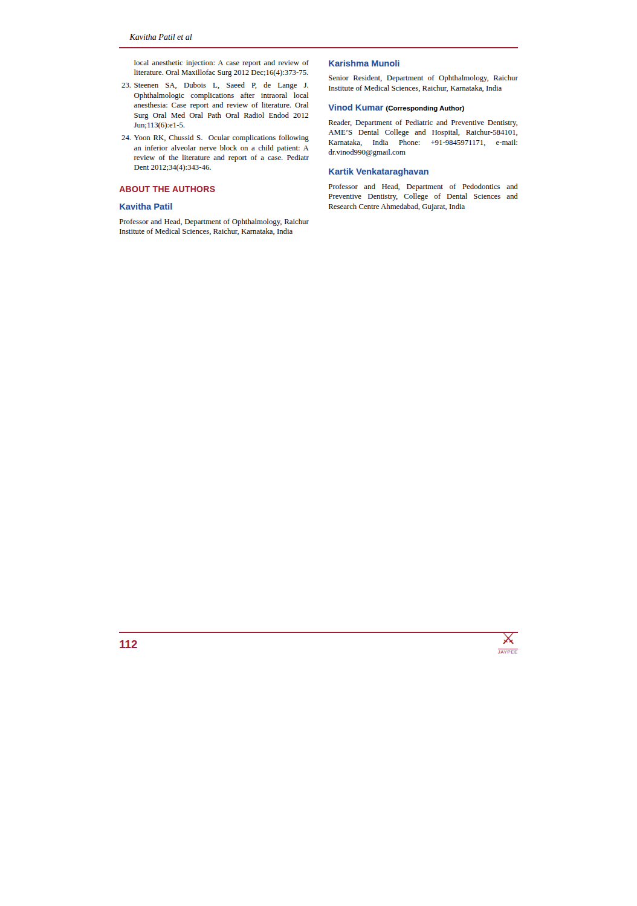Kavitha Patil et al
local anesthetic injection: A case report and review of literature. Oral Maxillofac Surg 2012 Dec;16(4):373-75.
23. Steenen SA, Dubois L, Saeed P, de Lange J. Ophthalmologic complications after intraoral local anesthesia: Case report and review of literature. Oral Surg Oral Med Oral Path Oral Radiol Endod 2012 Jun;113(6):e1-5.
24. Yoon RK, Chussid S. Ocular complications following an inferior alveolar nerve block on a child patient: A review of the literature and report of a case. Pediatr Dent 2012;34(4):343-46.
About the Authors
Kavitha Patil
Professor and Head, Department of Ophthalmology, Raichur Institute of Medical Sciences, Raichur, Karnataka, India
Karishma Munoli
Senior Resident, Department of Ophthalmology, Raichur Institute of Medical Sciences, Raichur, Karnataka, India
Vinod Kumar (Corresponding Author)
Reader, Department of Pediatric and Preventive Dentistry, AME’S Dental College and Hospital, Raichur-584101, Karnataka, India Phone: +91-9845971171, e-mail: dr.vinod990@gmail.com
Kartik Venkataraghavan
Professor and Head, Department of Pedodontics and Preventive Dentistry, College of Dental Sciences and Research Centre Ahmedabad, Gujarat, India
112
⚔
JAYPEE